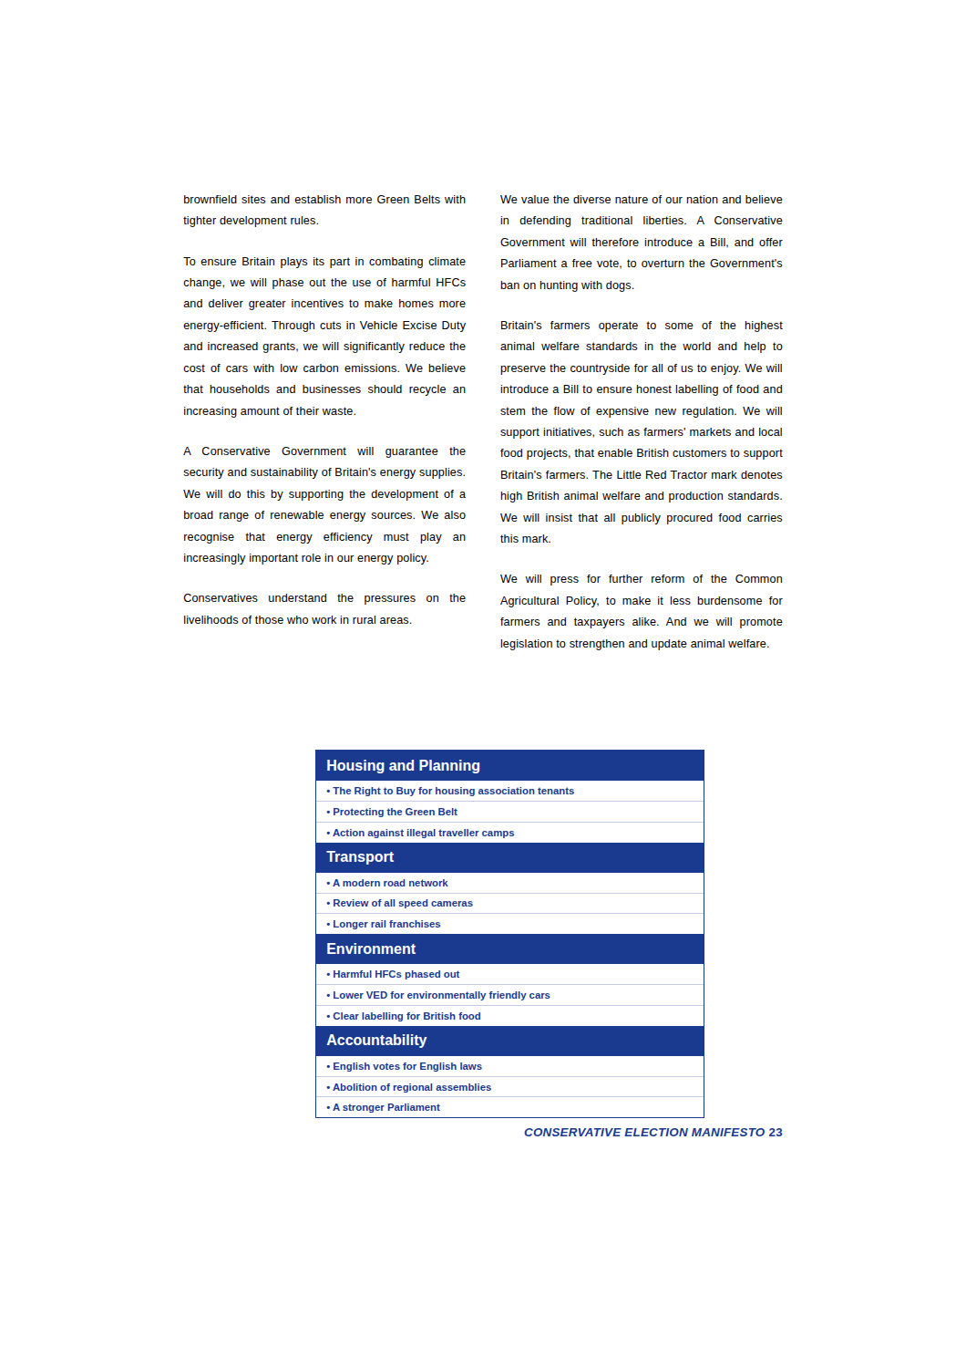brownfield sites and establish more Green Belts with tighter development rules.
To ensure Britain plays its part in combating climate change, we will phase out the use of harmful HFCs and deliver greater incentives to make homes more energy-efficient. Through cuts in Vehicle Excise Duty and increased grants, we will significantly reduce the cost of cars with low carbon emissions. We believe that households and businesses should recycle an increasing amount of their waste.
A Conservative Government will guarantee the security and sustainability of Britain's energy supplies. We will do this by supporting the development of a broad range of renewable energy sources. We also recognise that energy efficiency must play an increasingly important role in our energy policy.
Conservatives understand the pressures on the livelihoods of those who work in rural areas.
We value the diverse nature of our nation and believe in defending traditional liberties. A Conservative Government will therefore introduce a Bill, and offer Parliament a free vote, to overturn the Government's ban on hunting with dogs.
Britain's farmers operate to some of the highest animal welfare standards in the world and help to preserve the countryside for all of us to enjoy. We will introduce a Bill to ensure honest labelling of food and stem the flow of expensive new regulation. We will support initiatives, such as farmers' markets and local food projects, that enable British customers to support Britain's farmers. The Little Red Tractor mark denotes high British animal welfare and production standards. We will insist that all publicly procured food carries this mark.
We will press for further reform of the Common Agricultural Policy, to make it less burdensome for farmers and taxpayers alike. And we will promote legislation to strengthen and update animal welfare.
Housing and Planning
• The Right to Buy for housing association tenants
• Protecting the Green Belt
• Action against illegal traveller camps
Transport
• A modern road network
• Review of all speed cameras
• Longer rail franchises
Environment
• Harmful HFCs phased out
• Lower VED for environmentally friendly cars
• Clear labelling for British food
Accountability
• English votes for English laws
• Abolition of regional assemblies
• A stronger Parliament
CONSERVATIVE ELECTION MANIFESTO 23